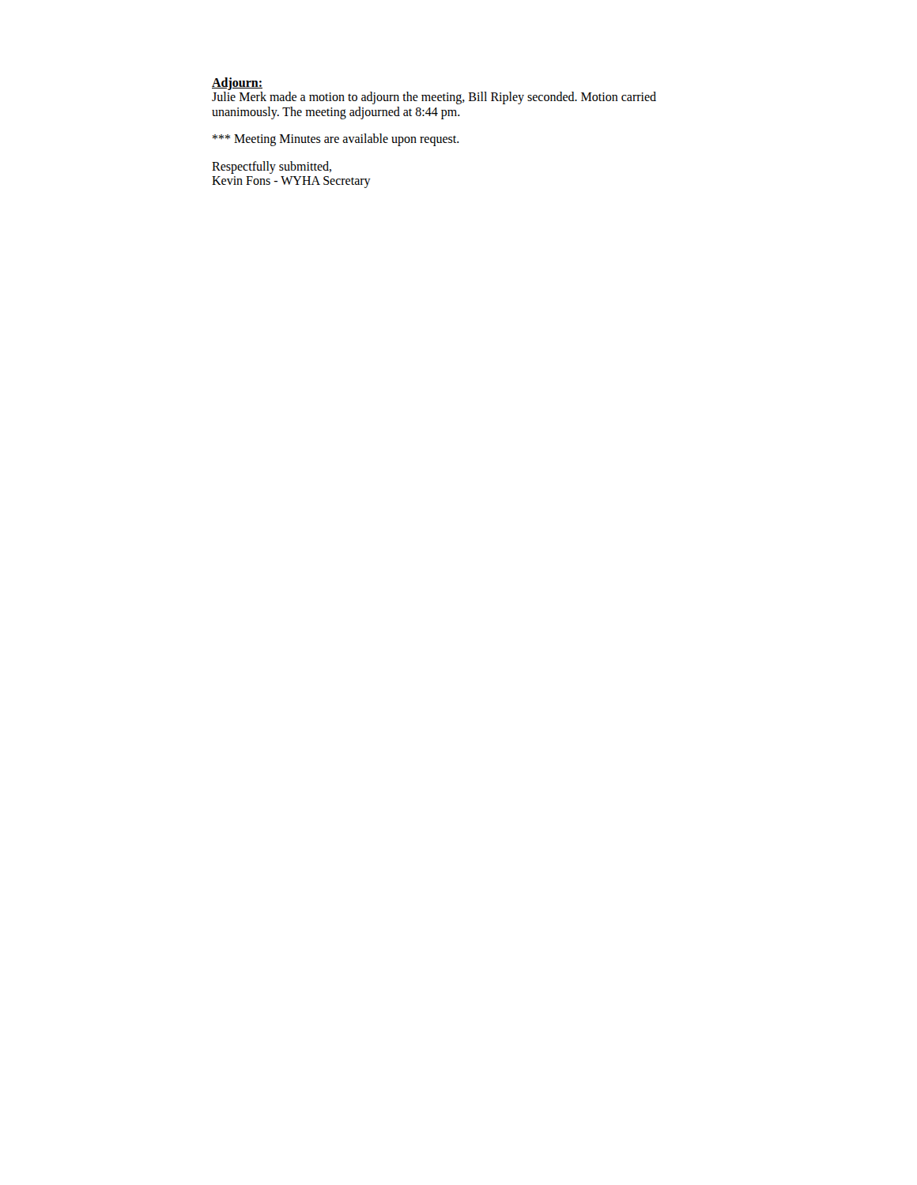Adjourn:
Julie Merk made a motion to adjourn the meeting, Bill Ripley seconded. Motion carried unanimously. The meeting adjourned at 8:44 pm.
*** Meeting Minutes are available upon request.
Respectfully submitted,
Kevin Fons - WYHA Secretary